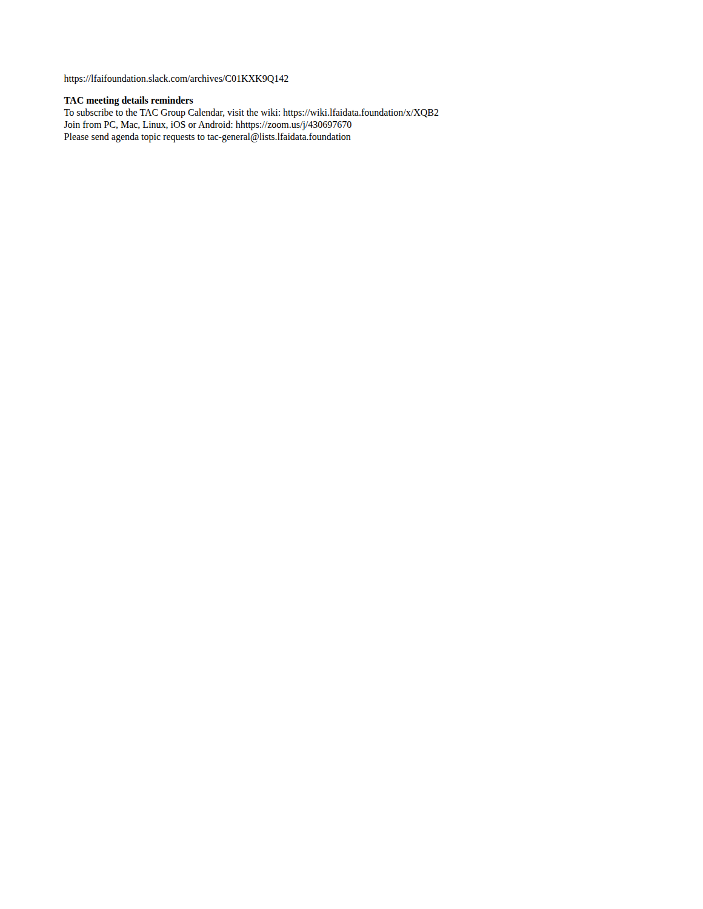https://lfaifoundation.slack.com/archives/C01KXK9Q142
TAC meeting details reminders
To subscribe to the TAC Group Calendar, visit the wiki: https://wiki.lfaidata.foundation/x/XQB2
Join from PC, Mac, Linux, iOS or Android: hhttps://zoom.us/j/430697670
Please send agenda topic requests to tac-general@lists.lfaidata.foundation